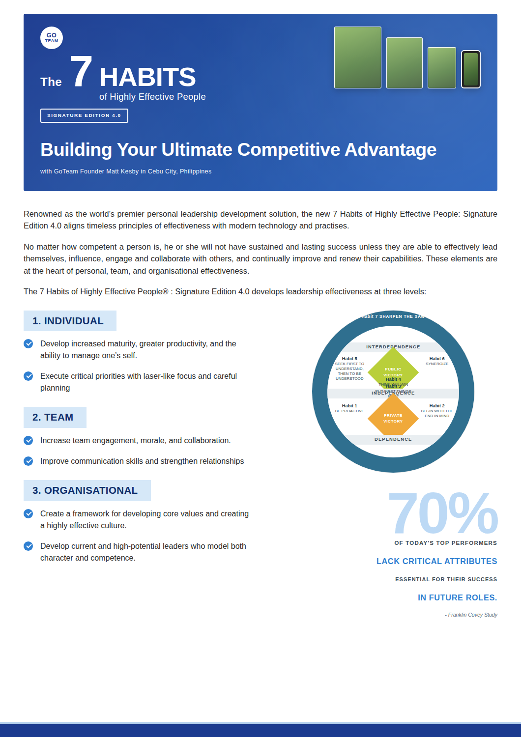GOTEAM
The 7 HABITS of Highly Effective People
SIGNATURE EDITION 4.0
Building Your Ultimate Competitive Advantage
with GoTeam Founder Matt Kesby in Cebu City, Philippines
Renowned as the world’s premier personal leadership development solution, the new 7 Habits of Highly Effective People: Signature Edition 4.0 aligns timeless principles of effectiveness with modern technology and practises.
No matter how competent a person is, he or she will not have sustained and lasting success unless they are able to effectively lead themselves, influence, engage and collaborate with others, and continually improve and renew their capabilities. These elements are at the heart of personal, team, and organisational effectiveness.
The 7 Habits of Highly Effective People® : Signature Edition 4.0 develops leadership effectiveness at three levels:
1. INDIVIDUAL
Develop increased maturity, greater productivity, and the ability to manage one’s self.
Execute critical priorities with laser-like focus and careful planning
2. TEAM
Increase team engagement, morale, and collaboration.
Improve communication skills and strengthen relationships
3. ORGANISATIONAL
Create a framework for developing core values and creating a highly effective culture.
Develop current and high-potential leaders who model both character and competence.
Habit 7 SHARPEN THE SAW
INTERDEPENDENCE
Habit 5 SEEK FIRST TO UNDERSTAND, THEN TO BE UNDERSTOOD
Habit 6 SYNERGIZE
PUBLIC VICTORY
Habit 4 THINK WIN-WIN
INDEPENDENCE
Habit 3 PUT FIRST THINGS FIRST
PRIVATE VICTORY
Habit 1 BE PROACTIVE
Habit 2 BEGIN WITH THE END IN MIND
DEPENDENCE
70%
OF TODAY'S TOP PERFORMERS
LACK CRITICAL ATTRIBUTES
ESSENTIAL FOR THEIR SUCCESS
IN FUTURE ROLES.
- Franklin Covey Study